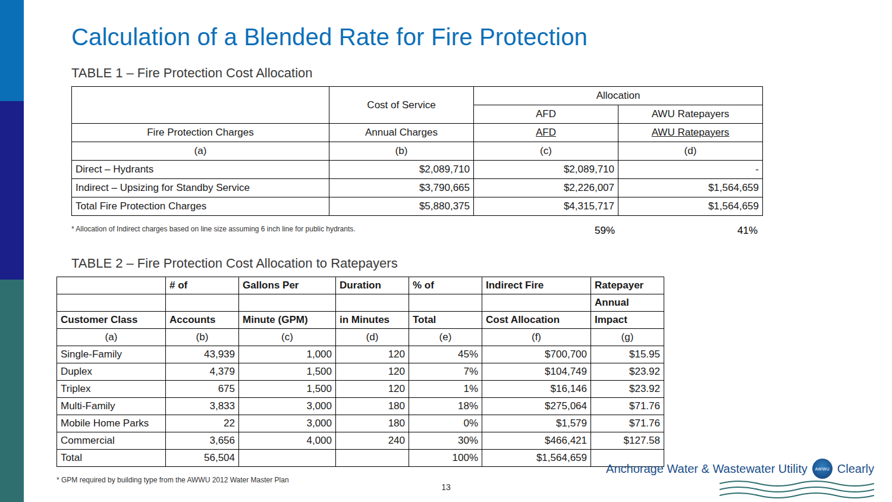Calculation of a Blended Rate for Fire Protection
TABLE 1 – Fire Protection Cost Allocation
| | Cost of Service | Allocation |
| AFD | AWU Ratepayers |
| Fire Protection Charges | Annual Charges | AFD | AWU Ratepayers |
| (a) | (b) | (c) | (d) |
| Direct – Hydrants | $2,089,710 | $2,089,710 | - |
| Indirect – Upsizing for Standby Service | $3,790,665 | $2,226,007 | $1,564,659 |
| Total Fire Protection Charges | $5,880,375 | $4,315,717 | $1,564,659 |
* Allocation of Indirect charges based on line size assuming 6 inch line for public hydrants.
59%
41%
TABLE 2 – Fire Protection Cost Allocation to Ratepayers
| | # of | Gallons Per | Duration | % of | Indirect Fire | Ratepayer |
| --- | --- | --- | --- | --- | --- | --- |
| | | | | | | Annual |
| Customer Class | Accounts | Minute (GPM) | in Minutes | Total | Cost Allocation | Impact |
| (a) | (b) | (c) | (d) | (e) | (f) | (g) |
| Single-Family | 43,939 | 1,000 | 120 | 45% | $700,700 | $15.95 |
| Duplex | 4,379 | 1,500 | 120 | 7% | $104,749 | $23.92 |
| Triplex | 675 | 1,500 | 120 | 1% | $16,146 | $23.92 |
| Multi-Family | 3,833 | 3,000 | 180 | 18% | $275,064 | $71.76 |
| Mobile Home Parks | 22 | 3,000 | 180 | 0% | $1,579 | $71.76 |
| Commercial | 3,656 | 4,000 | 240 | 30% | $466,421 | $127.58 |
| Total | 56,504 | | | 100% | $1,564,659 | |
* GPM required by building type from the AWWU 2012 Water Master Plan
13
Anchorage Water & Wastewater Utility Clearly